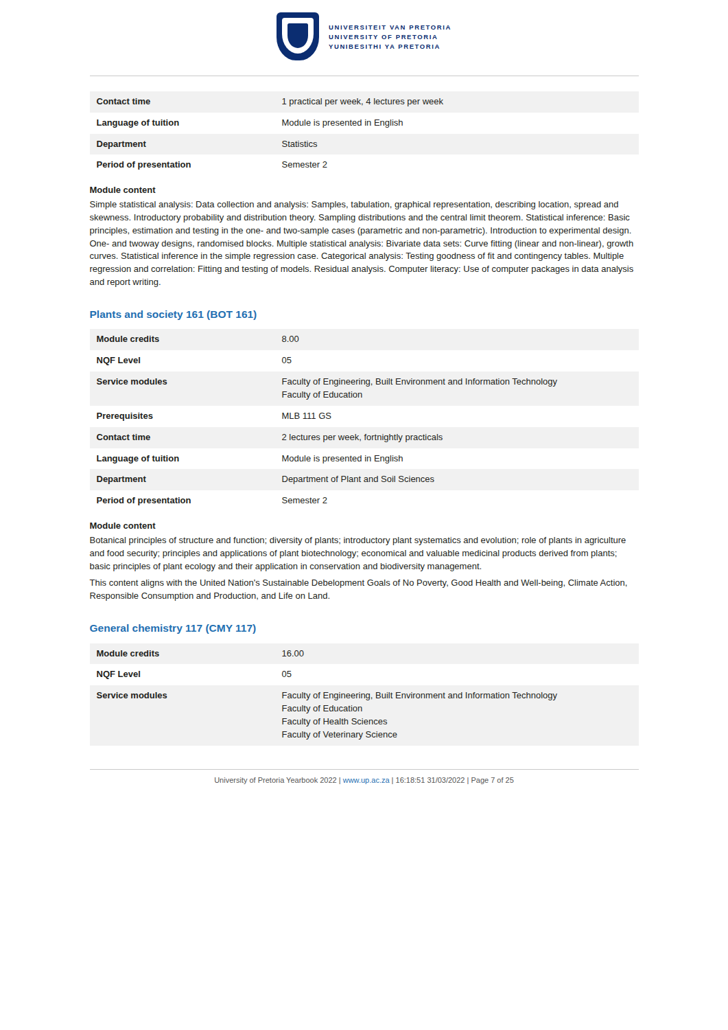Universiteit van Pretoria
University of Pretoria
Yunibesithi ya Pretoria
| Contact time | 1 practical per week, 4 lectures per week |
| Language of tuition | Module is presented in English |
| Department | Statistics |
| Period of presentation | Semester 2 |
Module content
Simple statistical analysis: Data collection and analysis: Samples, tabulation, graphical representation, describing location, spread and skewness. Introductory probability and distribution theory. Sampling distributions and the central limit theorem. Statistical inference: Basic principles, estimation and testing in the one- and two-sample cases (parametric and non-parametric). Introduction to experimental design. One- and twoway designs, randomised blocks. Multiple statistical analysis: Bivariate data sets: Curve fitting (linear and non-linear), growth curves. Statistical inference in the simple regression case. Categorical analysis: Testing goodness of fit and contingency tables. Multiple regression and correlation: Fitting and testing of models. Residual analysis. Computer literacy: Use of computer packages in data analysis and report writing.
Plants and society 161 (BOT 161)
| Module credits | 8.00 |
| NQF Level | 05 |
| Service modules | Faculty of Engineering, Built Environment and Information Technology Faculty of Education |
| Prerequisites | MLB 111 GS |
| Contact time | 2 lectures per week, fortnightly practicals |
| Language of tuition | Module is presented in English |
| Department | Department of Plant and Soil Sciences |
| Period of presentation | Semester 2 |
Module content
Botanical principles of structure and function; diversity of plants; introductory plant systematics and evolution; role of plants in agriculture and food security; principles and applications of plant biotechnology; economical and valuable medicinal products derived from plants; basic principles of plant ecology and their application in conservation and biodiversity management.
This content aligns with the United Nation's Sustainable Debelopment Goals of No Poverty, Good Health and Well-being, Climate Action, Responsible Consumption and Production, and Life on Land.
General chemistry 117 (CMY 117)
| Module credits | 16.00 |
| NQF Level | 05 |
| Service modules | Faculty of Engineering, Built Environment and Information Technology Faculty of Education Faculty of Health Sciences Faculty of Veterinary Science |
University of Pretoria Yearbook 2022 | www.up.ac.za | 16:18:51 31/03/2022 | Page 7 of 25